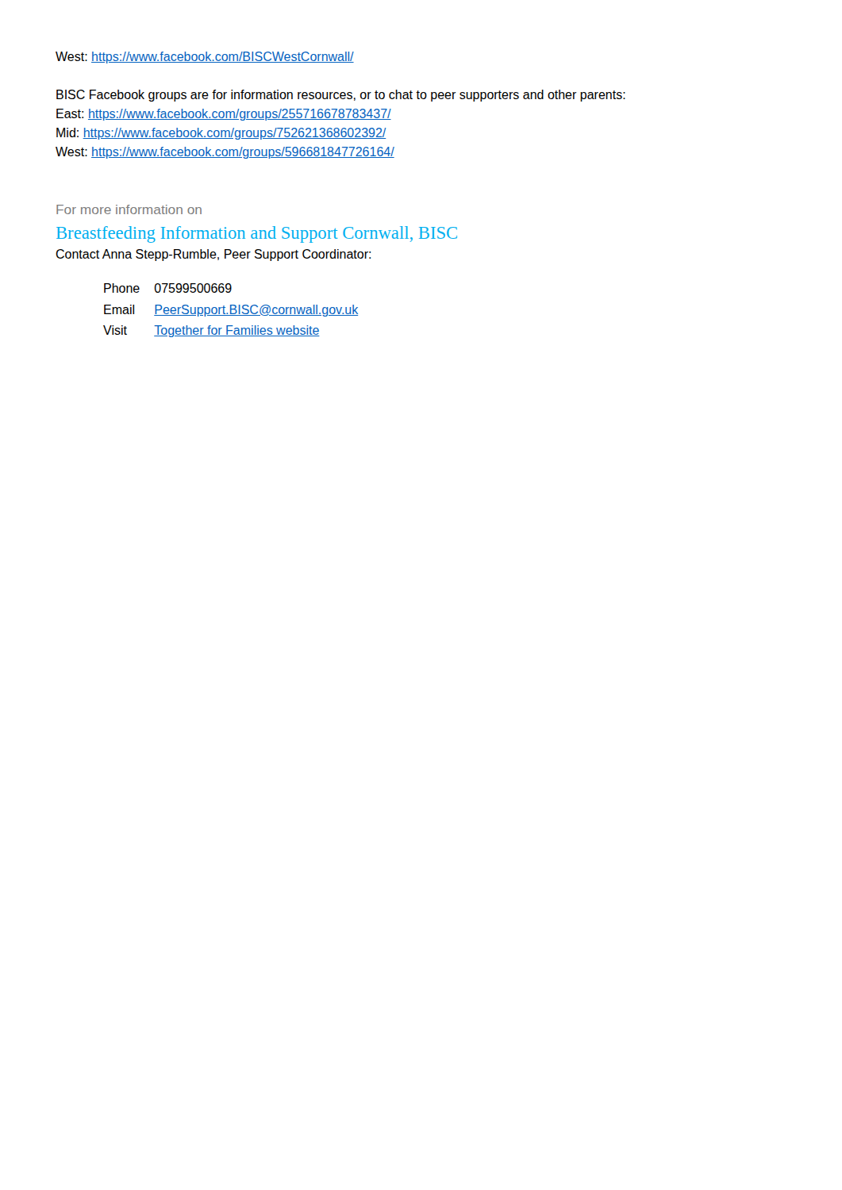West: https://www.facebook.com/BISCWestCornwall/
BISC Facebook groups are for information resources, or to chat to peer supporters and other parents:
East: https://www.facebook.com/groups/255716678783437/
Mid: https://www.facebook.com/groups/752621368602392/
West: https://www.facebook.com/groups/596681847726164/
For more information on
Breastfeeding Information and Support Cornwall, BISC
Contact Anna Stepp-Rumble, Peer Support Coordinator:
| Phone | 07599500669 |
| Email | PeerSupport.BISC@cornwall.gov.uk |
| Visit | Together for Families website |